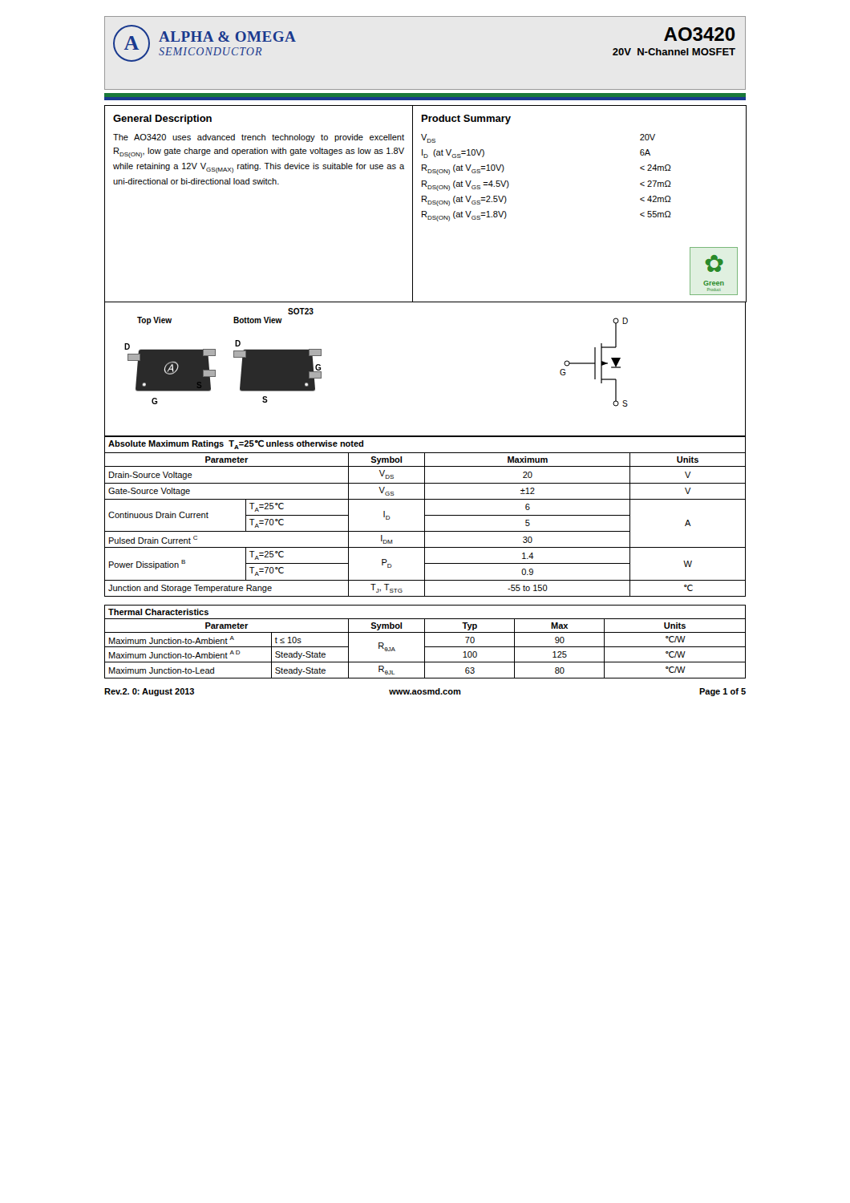ALPHA & OMEGA
SEMICONDUCTOR
AO3420
20V N-Channel MOSFET
General Description
The AO3420 uses advanced trench technology to provide excellent RDS(ON), low gate charge and operation with gate voltages as low as 1.8V while retaining a 12V VGS(MAX) rating. This device is suitable for use as a uni-directional or bi-directional load switch.
Product Summary
| V DS | 20V |
| I D (at V GS =10V) | 6A |
| R DS(ON) (at V GS =10V) | < 24mΩ |
| R DS(ON) (at V GS =4.5V) | < 27mΩ |
| R DS(ON) (at V GS =2.5V) | < 42mΩ |
| R DS(ON) (at V GS =1.8V) | < 55mΩ |
✿ Green Product
SOT23
Top View Bottom View
Ⓐ
D S G
D G S
D G S
Absolute Maximum Ratings TA=25℃ unless otherwise noted
| Parameter | Symbol | Maximum | Units |
| --- | --- | --- | --- |
| Drain-Source Voltage | V DS | 20 | V |
| Gate-Source Voltage | V GS | ±12 | V |
| Continuous Drain Current | T A =25℃ | I D | 6 | A |
| T A =70℃ | 5 |
| Pulsed Drain Current C | I DM | 30 |
| Power Dissipation B | T A =25℃ | P D | 1.4 | W |
| T A =70℃ | 0.9 |
| Junction and Storage Temperature Range | T J , T STG | -55 to 150 | ℃ |
Thermal Characteristics
| Parameter | Symbol | Typ | Max | Units |
| --- | --- | --- | --- | --- |
| Maximum Junction-to-Ambient A | t ≤ 10s | R θJA | 70 | 90 | ℃/W |
| Maximum Junction-to-Ambient A D | Steady-State | 100 | 125 | ℃/W |
| Maximum Junction-to-Lead | Steady-State | R θJL | 63 | 80 | ℃/W |
Rev.2. 0: August 2013 www.aosmd.com Page 1 of 5